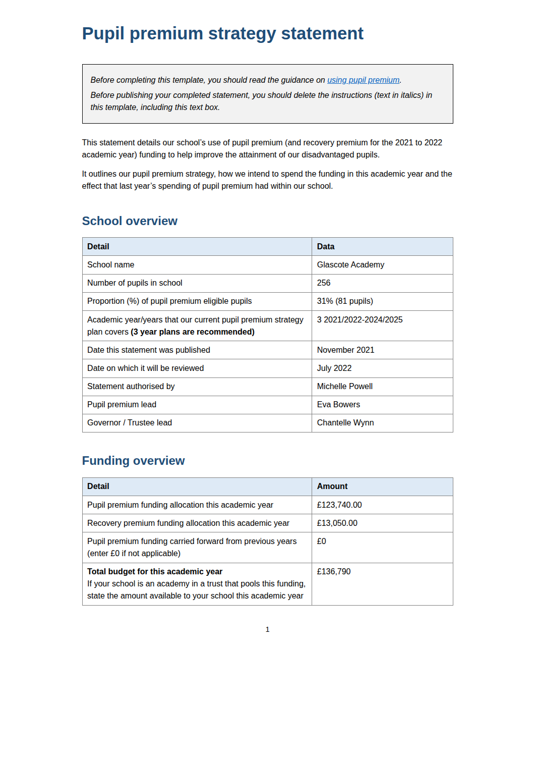Pupil premium strategy statement
Before completing this template, you should read the guidance on using pupil premium.
Before publishing your completed statement, you should delete the instructions (text in italics) in this template, including this text box.
This statement details our school’s use of pupil premium (and recovery premium for the 2021 to 2022 academic year) funding to help improve the attainment of our disadvantaged pupils.
It outlines our pupil premium strategy, how we intend to spend the funding in this academic year and the effect that last year’s spending of pupil premium had within our school.
School overview
| Detail | Data |
| --- | --- |
| School name | Glascote Academy |
| Number of pupils in school | 256 |
| Proportion (%) of pupil premium eligible pupils | 31% (81 pupils) |
| Academic year/years that our current pupil premium strategy plan covers (3 year plans are recommended) | 3 2021/2022-2024/2025 |
| Date this statement was published | November 2021 |
| Date on which it will be reviewed | July 2022 |
| Statement authorised by | Michelle Powell |
| Pupil premium lead | Eva Bowers |
| Governor / Trustee lead | Chantelle Wynn |
Funding overview
| Detail | Amount |
| --- | --- |
| Pupil premium funding allocation this academic year | £123,740.00 |
| Recovery premium funding allocation this academic year | £13,050.00 |
| Pupil premium funding carried forward from previous years (enter £0 if not applicable) | £0 |
| Total budget for this academic year If your school is an academy in a trust that pools this funding, state the amount available to your school this academic year | £136,790 |
1